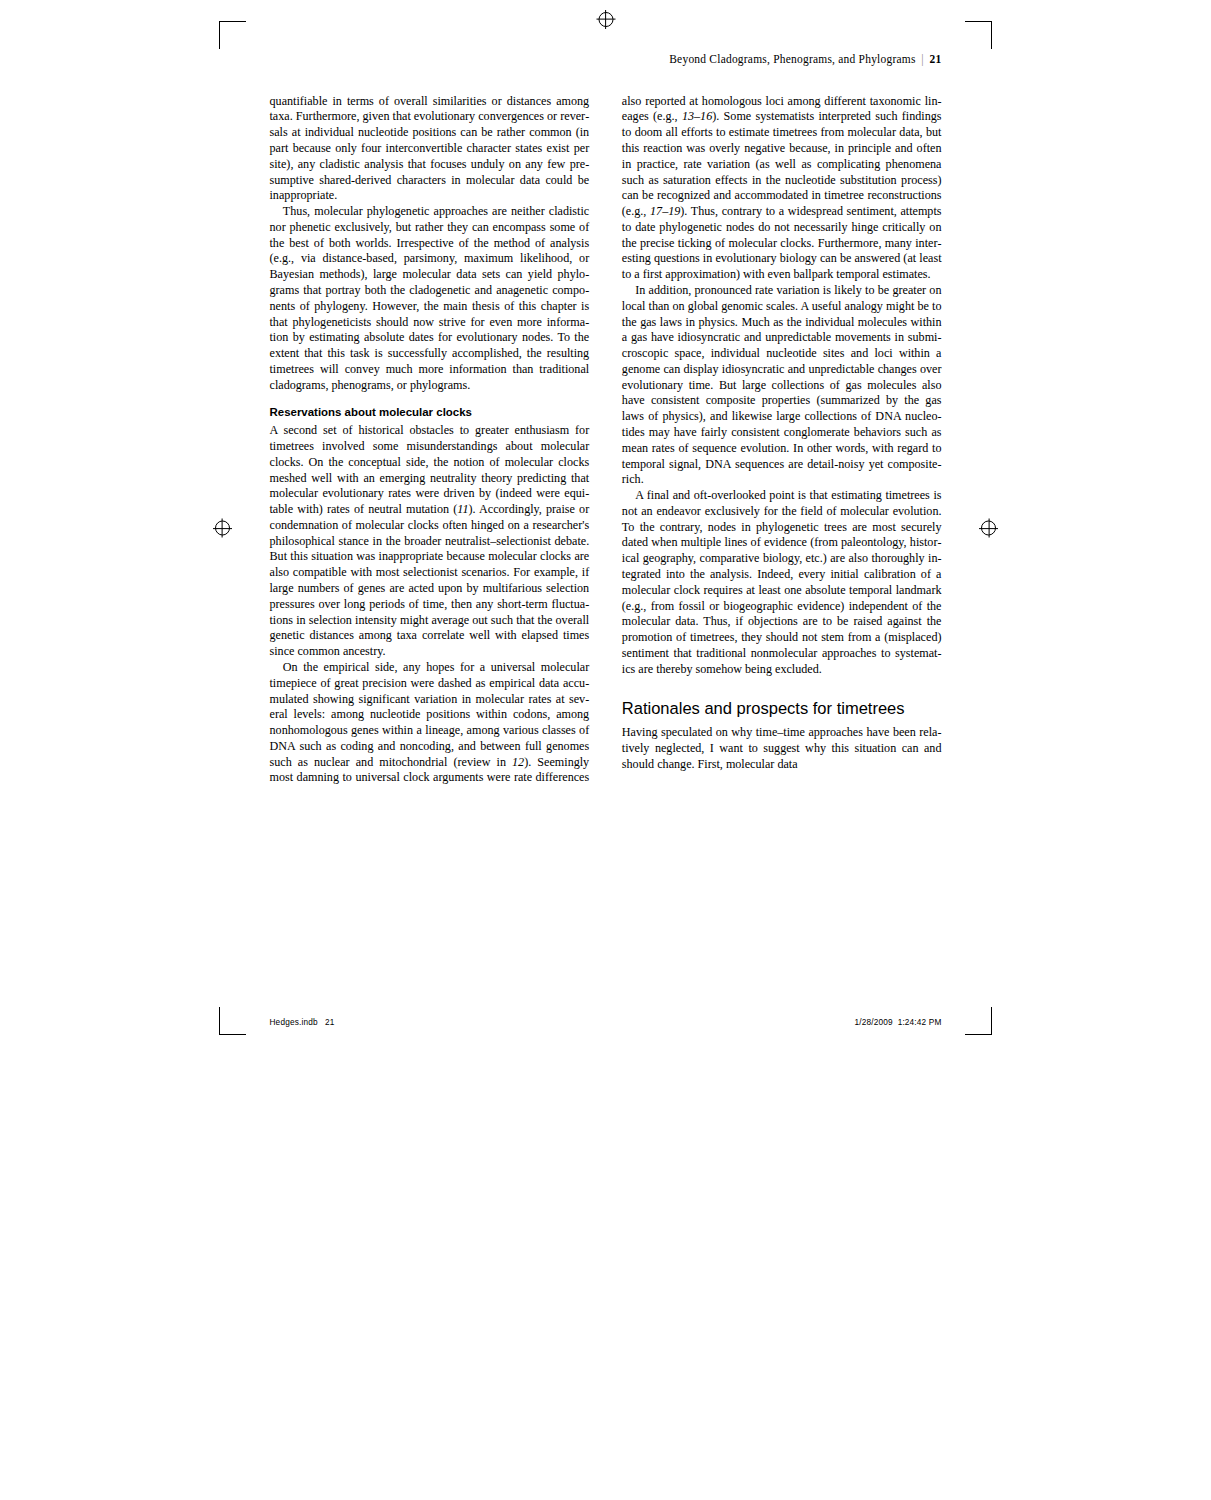Beyond Cladograms, Phenograms, and Phylograms|21
quantifiable in terms of overall similarities or distances among taxa. Furthermore, given that evolutionary convergences or reversals at individual nucleotide positions can be rather common (in part because only four interconvertible character states exist per site), any cladistic analysis that focuses unduly on any few presumptive shared-derived characters in molecular data could be inappropriate.
Thus, molecular phylogenetic approaches are neither cladistic nor phenetic exclusively, but rather they can encompass some of the best of both worlds. Irrespective of the method of analysis (e.g., via distance-based, parsimony, maximum likelihood, or Bayesian methods), large molecular data sets can yield phylograms that portray both the cladogenetic and anagenetic components of phylogeny. However, the main thesis of this chapter is that phylogeneticists should now strive for even more information by estimating absolute dates for evolutionary nodes. To the extent that this task is successfully accomplished, the resulting timetrees will convey much more information than traditional cladograms, phenograms, or phylograms.
Reservations about molecular clocks
A second set of historical obstacles to greater enthusiasm for timetrees involved some misunderstandings about molecular clocks. On the conceptual side, the notion of molecular clocks meshed well with an emerging neutrality theory predicting that molecular evolutionary rates were driven by (indeed were equitable with) rates of neutral mutation (11). Accordingly, praise or condemnation of molecular clocks often hinged on a researcher's philosophical stance in the broader neutralist–selectionist debate. But this situation was inappropriate because molecular clocks are also compatible with most selectionist scenarios. For example, if large numbers of genes are acted upon by multifarious selection pressures over long periods of time, then any short-term fluctuations in selection intensity might average out such that the overall genetic distances among taxa correlate well with elapsed times since common ancestry.
On the empirical side, any hopes for a universal molecular timepiece of great precision were dashed as empirical data accumulated showing significant variation in molecular rates at several levels: among nucleotide positions within codons, among nonhomologous genes within a lineage, among various classes of DNA such as coding and noncoding, and between full genomes such as nuclear and mitochondrial (review in 12). Seemingly most damning to universal clock arguments were rate differences also reported at homologous loci among different taxonomic lineages (e.g., 13–16). Some systematists interpreted such findings to doom all efforts to estimate timetrees from molecular data, but this reaction was overly negative because, in principle and often in practice, rate variation (as well as complicating phenomena such as saturation effects in the nucleotide substitution process) can be recognized and accommodated in timetree reconstructions (e.g., 17–19). Thus, contrary to a widespread sentiment, attempts to date phylogenetic nodes do not necessarily hinge critically on the precise ticking of molecular clocks. Furthermore, many interesting questions in evolutionary biology can be answered (at least to a first approximation) with even ballpark temporal estimates.
In addition, pronounced rate variation is likely to be greater on local than on global genomic scales. A useful analogy might be to the gas laws in physics. Much as the individual molecules within a gas have idiosyncratic and unpredictable movements in submicroscopic space, individual nucleotide sites and loci within a genome can display idiosyncratic and unpredictable changes over evolutionary time. But large collections of gas molecules also have consistent composite properties (summarized by the gas laws of physics), and likewise large collections of DNA nucleotides may have fairly consistent conglomerate behaviors such as mean rates of sequence evolution. In other words, with regard to temporal signal, DNA sequences are detail-noisy yet composite-rich.
A final and oft-overlooked point is that estimating timetrees is not an endeavor exclusively for the field of molecular evolution. To the contrary, nodes in phylogenetic trees are most securely dated when multiple lines of evidence (from paleontology, historical geography, comparative biology, etc.) are also thoroughly integrated into the analysis. Indeed, every initial calibration of a molecular clock requires at least one absolute temporal landmark (e.g., from fossil or biogeographic evidence) independent of the molecular data. Thus, if objections are to be raised against the promotion of timetrees, they should not stem from a (misplaced) sentiment that traditional nonmolecular approaches to systematics are thereby somehow being excluded.
Rationales and prospects for timetrees
Having speculated on why time–time approaches have been relatively neglected, I want to suggest why this situation can and should change. First, molecular data
Hedges.indb 21
1/28/2009 1:24:42 PM